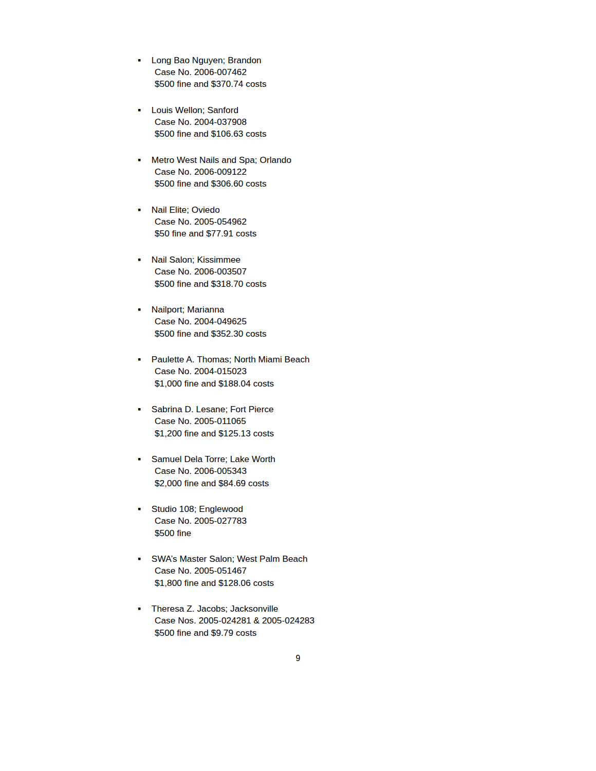Long Bao Nguyen; Brandon Case No. 2006-007462 $500 fine and $370.74 costs
Louis Wellon; Sanford Case No. 2004-037908 $500 fine and $106.63 costs
Metro West Nails and Spa; Orlando Case No. 2006-009122 $500 fine and $306.60 costs
Nail Elite; Oviedo Case No. 2005-054962 $50 fine and $77.91 costs
Nail Salon; Kissimmee Case No. 2006-003507 $500 fine and $318.70 costs
Nailport; Marianna Case No. 2004-049625 $500 fine and $352.30 costs
Paulette A. Thomas; North Miami Beach Case No. 2004-015023 $1,000 fine and $188.04 costs
Sabrina D. Lesane; Fort Pierce Case No. 2005-011065 $1,200 fine and $125.13 costs
Samuel Dela Torre; Lake Worth Case No. 2006-005343 $2,000 fine and $84.69 costs
Studio 108; Englewood Case No. 2005-027783 $500 fine
SWA’s Master Salon; West Palm Beach Case No. 2005-051467 $1,800 fine and $128.06 costs
Theresa Z. Jacobs; Jacksonville Case Nos. 2005-024281 & 2005-024283 $500 fine and $9.79 costs
9